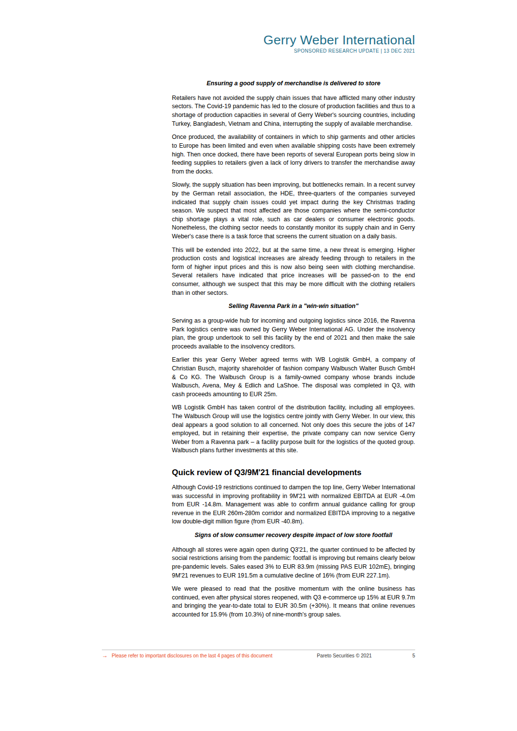Gerry Weber International
SPONSORED RESEARCH UPDATE | 13 DEC 2021
Ensuring a good supply of merchandise is delivered to store
Retailers have not avoided the supply chain issues that have afflicted many other industry sectors. The Covid-19 pandemic has led to the closure of production facilities and thus to a shortage of production capacities in several of Gerry Weber's sourcing countries, including Turkey, Bangladesh, Vietnam and China, interrupting the supply of available merchandise.
Once produced, the availability of containers in which to ship garments and other articles to Europe has been limited and even when available shipping costs have been extremely high. Then once docked, there have been reports of several European ports being slow in feeding supplies to retailers given a lack of lorry drivers to transfer the merchandise away from the docks.
Slowly, the supply situation has been improving, but bottlenecks remain. In a recent survey by the German retail association, the HDE, three-quarters of the companies surveyed indicated that supply chain issues could yet impact during the key Christmas trading season. We suspect that most affected are those companies where the semi-conductor chip shortage plays a vital role, such as car dealers or consumer electronic goods. Nonetheless, the clothing sector needs to constantly monitor its supply chain and in Gerry Weber's case there is a task force that screens the current situation on a daily basis.
This will be extended into 2022, but at the same time, a new threat is emerging. Higher production costs and logistical increases are already feeding through to retailers in the form of higher input prices and this is now also being seen with clothing merchandise. Several retailers have indicated that price increases will be passed-on to the end consumer, although we suspect that this may be more difficult with the clothing retailers than in other sectors.
Selling Ravenna Park in a "win-win situation"
Serving as a group-wide hub for incoming and outgoing logistics since 2016, the Ravenna Park logistics centre was owned by Gerry Weber International AG. Under the insolvency plan, the group undertook to sell this facility by the end of 2021 and then make the sale proceeds available to the insolvency creditors.
Earlier this year Gerry Weber agreed terms with WB Logistik GmbH, a company of Christian Busch, majority shareholder of fashion company Walbusch Walter Busch GmbH & Co KG. The Walbusch Group is a family-owned company whose brands include Walbusch, Avena, Mey & Edlich and LaShoe. The disposal was completed in Q3, with cash proceeds amounting to EUR 25m.
WB Logistik GmbH has taken control of the distribution facility, including all employees. The Walbusch Group will use the logistics centre jointly with Gerry Weber. In our view, this deal appears a good solution to all concerned. Not only does this secure the jobs of 147 employed, but in retaining their expertise, the private company can now service Gerry Weber from a Ravenna park – a facility purpose built for the logistics of the quoted group. Walbusch plans further investments at this site.
Quick review of Q3/9M'21 financial developments
Although Covid-19 restrictions continued to dampen the top line, Gerry Weber International was successful in improving profitability in 9M'21 with normalized EBITDA at EUR -4.0m from EUR -14.8m. Management was able to confirm annual guidance calling for group revenue in the EUR 260m-280m corridor and normalized EBITDA improving to a negative low double-digit million figure (from EUR -40.8m).
Signs of slow consumer recovery despite impact of low store footfall
Although all stores were again open during Q3'21, the quarter continued to be affected by social restrictions arising from the pandemic: footfall is improving but remains clearly below pre-pandemic levels. Sales eased 3% to EUR 83.9m (missing PAS EUR 102mE), bringing 9M'21 revenues to EUR 191.5m a cumulative decline of 16% (from EUR 227.1m).
We were pleased to read that the positive momentum with the online business has continued, even after physical stores reopened, with Q3 e-commerce up 15% at EUR 9.7m and bringing the year-to-date total to EUR 30.5m (+30%). It means that online revenues accounted for 15.9% (from 10.3%) of nine-month's group sales.
→ Please refer to important disclosures on the last 4 pages of this document Pareto Securities © 2021 5